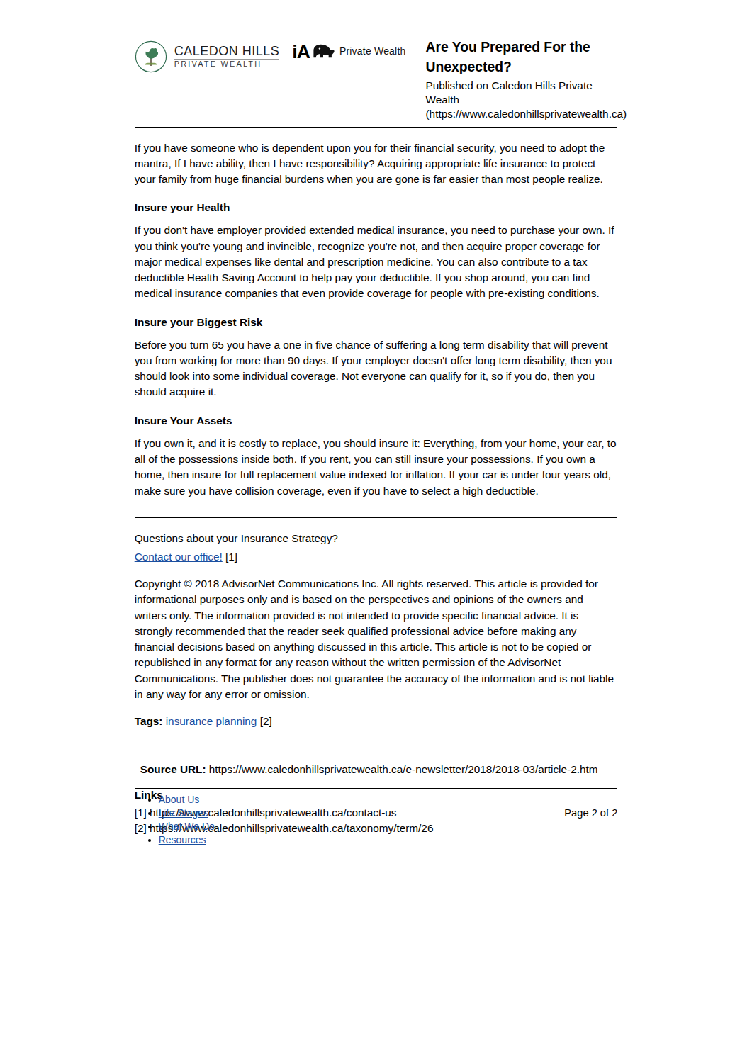CALEDON HILLS
PRIVATE WEALTH
iA
Private Wealth
Are You Prepared For the Unexpected?
Published on Caledon Hills Private Wealth
(https://www.caledonhillsprivatewealth.ca)
If you have someone who is dependent upon you for their financial security, you need to adopt the mantra, If I have ability, then I have responsibility? Acquiring appropriate life insurance to protect your family from huge financial burdens when you are gone is far easier than most people realize.
Insure your Health
If you don't have employer provided extended medical insurance, you need to purchase your own. If you think you're young and invincible, recognize you're not, and then acquire proper coverage for major medical expenses like dental and prescription medicine. You can also contribute to a tax deductible Health Saving Account to help pay your deductible. If you shop around, you can find medical insurance companies that even provide coverage for people with pre-existing conditions.
Insure your Biggest Risk
Before you turn 65 you have a one in five chance of suffering a long term disability that will prevent you from working for more than 90 days. If your employer doesn't offer long term disability, then you should look into some individual coverage. Not everyone can qualify for it, so if you do, then you should acquire it.
Insure Your Assets
If you own it, and it is costly to replace, you should insure it: Everything, from your home, your car, to all of the possessions inside both. If you rent, you can still insure your possessions. If you own a home, then insure for full replacement value indexed for inflation. If your car is under four years old, make sure you have collision coverage, even if you have to select a high deductible.
Questions about your Insurance Strategy?
Contact our office! [1]
Copyright © 2018 AdvisorNet Communications Inc. All rights reserved. This article is provided for informational purposes only and is based on the perspectives and opinions of the owners and writers only. The information provided is not intended to provide specific financial advice. It is strongly recommended that the reader seek qualified professional advice before making any financial decisions based on anything discussed in this article. This article is not to be copied or republished in any format for any reason without the written permission of the AdvisorNet Communications. The publisher does not guarantee the accuracy of the information and is not liable in any way for any error or omission.
Tags: insurance planning [2]
Source URL: https://www.caledonhillsprivatewealth.ca/e-newsletter/2018/2018-03/article-2.htm
Links
[1] https://www.caledonhillsprivatewealth.ca/contact-us
[2] https://www.caledonhillsprivatewealth.ca/taxonomy/term/26
About Us
Life Stages
What We Do
Resources
Page 2 of 2